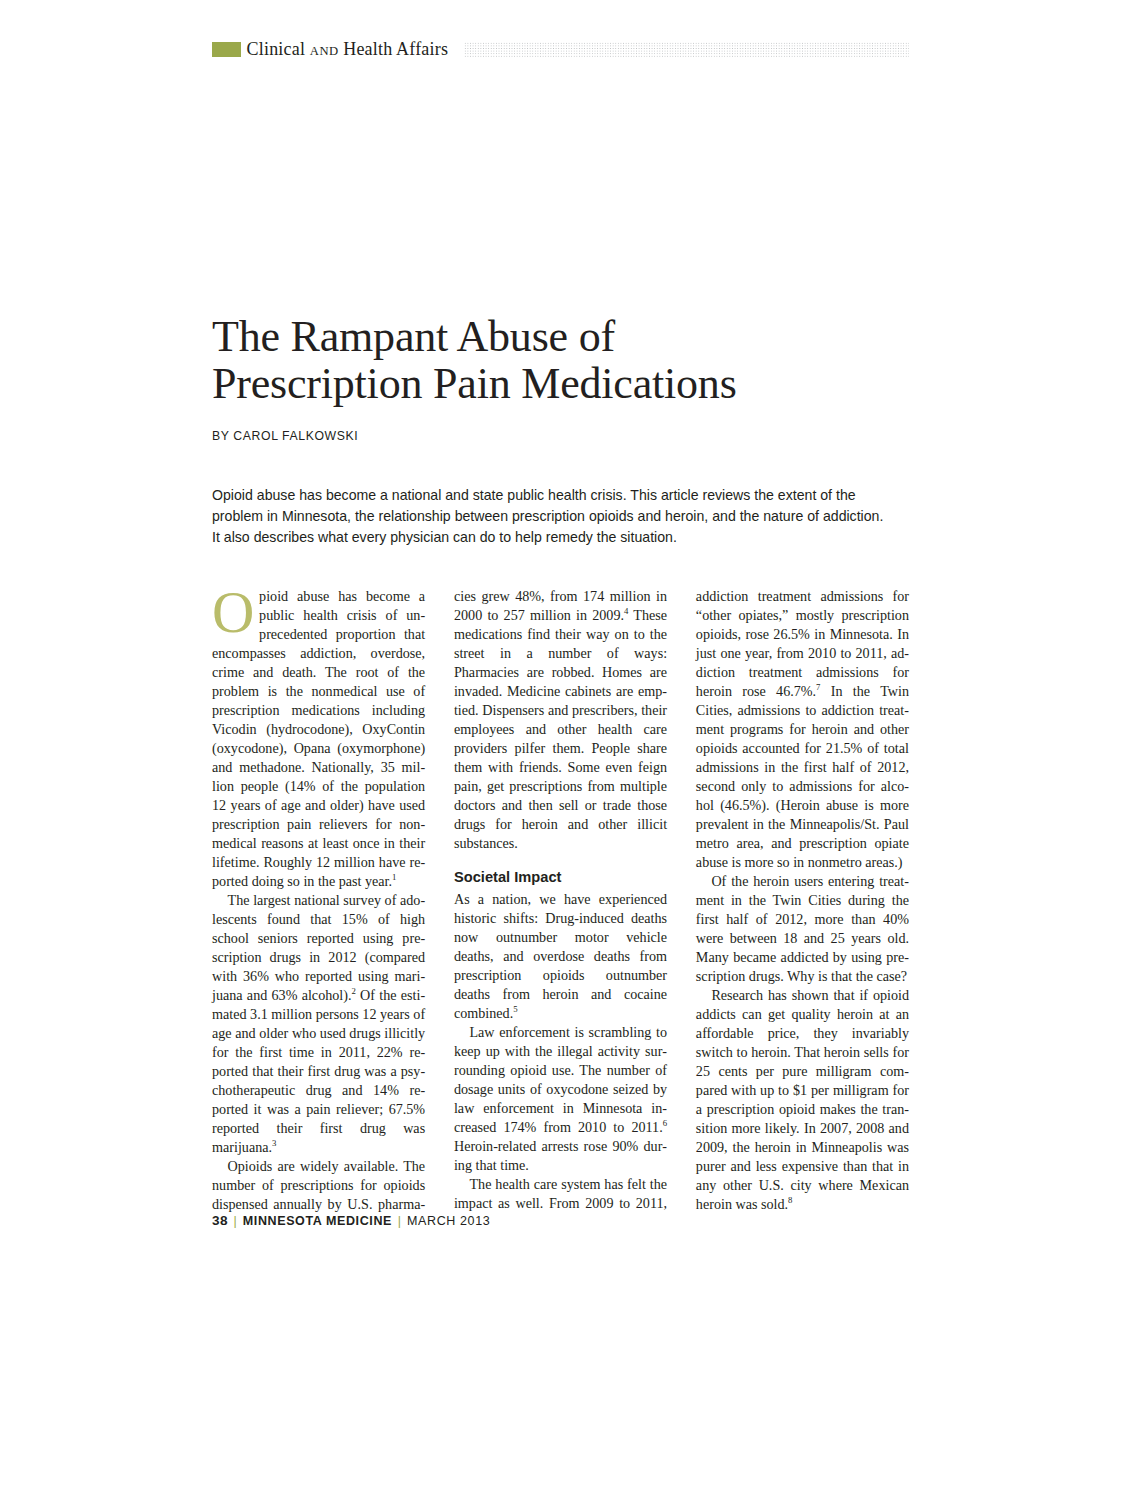Clinical AND Health Affairs
The Rampant Abuse of
Prescription Pain Medications
BY CAROL FALKOWSKI
Opioid abuse has become a national and state public health crisis. This article reviews the extent of the problem in Minnesota, the relationship between prescription opioids and heroin, and the nature of addiction. It also describes what every physician can do to help remedy the situation.
Opioid abuse has become a public health crisis of unprecedented proportion that encompasses addiction, overdose, crime and death. The root of the problem is the nonmedical use of prescription medications including Vicodin (hydrocodone), OxyContin (oxycodone), Opana (oxymorphone) and methadone. Nationally, 35 million people (14% of the population 12 years of age and older) have used prescription pain relievers for nonmedical reasons at least once in their lifetime. Roughly 12 million have reported doing so in the past year.1
The largest national survey of adolescents found that 15% of high school seniors reported using prescription drugs in 2012 (compared with 36% who reported using marijuana and 63% alcohol).2 Of the estimated 3.1 million persons 12 years of age and older who used drugs illicitly for the first time in 2011, 22% reported that their first drug was a psychotherapeutic drug and 14% reported it was a pain reliever; 67.5% reported their first drug was marijuana.3
Opioids are widely available. The number of prescriptions for opioids dispensed annually by U.S. pharmacies grew 48%, from 174 million in 2000 to 257 million in 2009.4 These medications find their way on to the street in a number of ways: Pharmacies are robbed. Homes are invaded. Medicine cabinets are emptied. Dispensers and prescribers, their employees and other health care providers pilfer them. People share them with friends. Some even feign pain, get prescriptions from multiple doctors and then sell or trade those drugs for heroin and other illicit substances.
Societal Impact
As a nation, we have experienced historic shifts: Drug-induced deaths now outnumber motor vehicle deaths, and overdose deaths from prescription opioids outnumber deaths from heroin and cocaine combined.5
Law enforcement is scrambling to keep up with the illegal activity surrounding opioid use. The number of dosage units of oxycodone seized by law enforcement in Minnesota increased 174% from 2010 to 2011.6 Heroin-related arrests rose 90% during that time.
The health care system has felt the impact as well. From 2009 to 2011, addiction treatment admissions for “other opiates,” mostly prescription opioids, rose 26.5% in Minnesota. In just one year, from 2010 to 2011, addiction treatment admissions for heroin rose 46.7%.7 In the Twin Cities, admissions to addiction treatment programs for heroin and other opioids accounted for 21.5% of total admissions in the first half of 2012, second only to admissions for alcohol (46.5%). (Heroin abuse is more prevalent in the Minneapolis/St. Paul metro area, and prescription opiate abuse is more so in nonmetro areas.)
Of the heroin users entering treatment in the Twin Cities during the first half of 2012, more than 40% were between 18 and 25 years old. Many became addicted by using prescription drugs. Why is that the case?
Research has shown that if opioid addicts can get quality heroin at an affordable price, they invariably switch to heroin. That heroin sells for 25 cents per pure milligram compared with up to $1 per milligram for a prescription opioid makes the transition more likely. In 2007, 2008 and 2009, the heroin in Minneapolis was purer and less expensive than that in any other U.S. city where Mexican heroin was sold.8
38|MINNESOTA MEDICINE|MARCH 2013